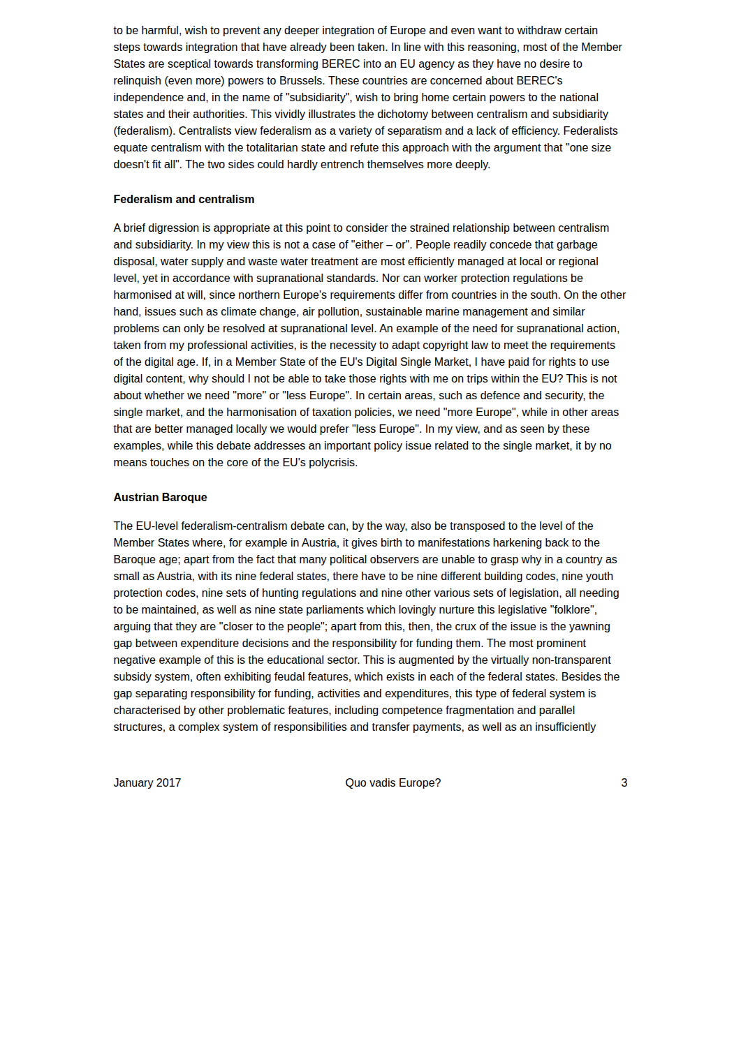to be harmful, wish to prevent any deeper integration of Europe and even want to withdraw certain steps towards integration that have already been taken. In line with this reasoning, most of the Member States are sceptical towards transforming BEREC into an EU agency as they have no desire to relinquish (even more) powers to Brussels. These countries are concerned about BEREC's independence and, in the name of "subsidiarity", wish to bring home certain powers to the national states and their authorities. This vividly illustrates the dichotomy between centralism and subsidiarity (federalism). Centralists view federalism as a variety of separatism and a lack of efficiency. Federalists equate centralism with the totalitarian state and refute this approach with the argument that "one size doesn't fit all". The two sides could hardly entrench themselves more deeply.
Federalism and centralism
A brief digression is appropriate at this point to consider the strained relationship between centralism and subsidiarity. In my view this is not a case of "either – or". People readily concede that garbage disposal, water supply and waste water treatment are most efficiently managed at local or regional level, yet in accordance with supranational standards. Nor can worker protection regulations be harmonised at will, since northern Europe's requirements differ from countries in the south. On the other hand, issues such as climate change, air pollution, sustainable marine management and similar problems can only be resolved at supranational level. An example of the need for supranational action, taken from my professional activities, is the necessity to adapt copyright law to meet the requirements of the digital age. If, in a Member State of the EU's Digital Single Market, I have paid for rights to use digital content, why should I not be able to take those rights with me on trips within the EU? This is not about whether we need "more" or "less Europe". In certain areas, such as defence and security, the single market, and the harmonisation of taxation policies, we need "more Europe", while in other areas that are better managed locally we would prefer "less Europe". In my view, and as seen by these examples, while this debate addresses an important policy issue related to the single market, it by no means touches on the core of the EU's polycrisis.
Austrian Baroque
The EU-level federalism-centralism debate can, by the way, also be transposed to the level of the Member States where, for example in Austria, it gives birth to manifestations harkening back to the Baroque age; apart from the fact that many political observers are unable to grasp why in a country as small as Austria, with its nine federal states, there have to be nine different building codes, nine youth protection codes, nine sets of hunting regulations and nine other various sets of legislation, all needing to be maintained, as well as nine state parliaments which lovingly nurture this legislative "folklore", arguing that they are "closer to the people"; apart from this, then, the crux of the issue is the yawning gap between expenditure decisions and the responsibility for funding them. The most prominent negative example of this is the educational sector. This is augmented by the virtually non-transparent subsidy system, often exhibiting feudal features, which exists in each of the federal states. Besides the gap separating responsibility for funding, activities and expenditures, this type of federal system is characterised by other problematic features, including competence fragmentation and parallel structures, a complex system of responsibilities and transfer payments, as well as an insufficiently
January 2017 Quo vadis Europe? 3